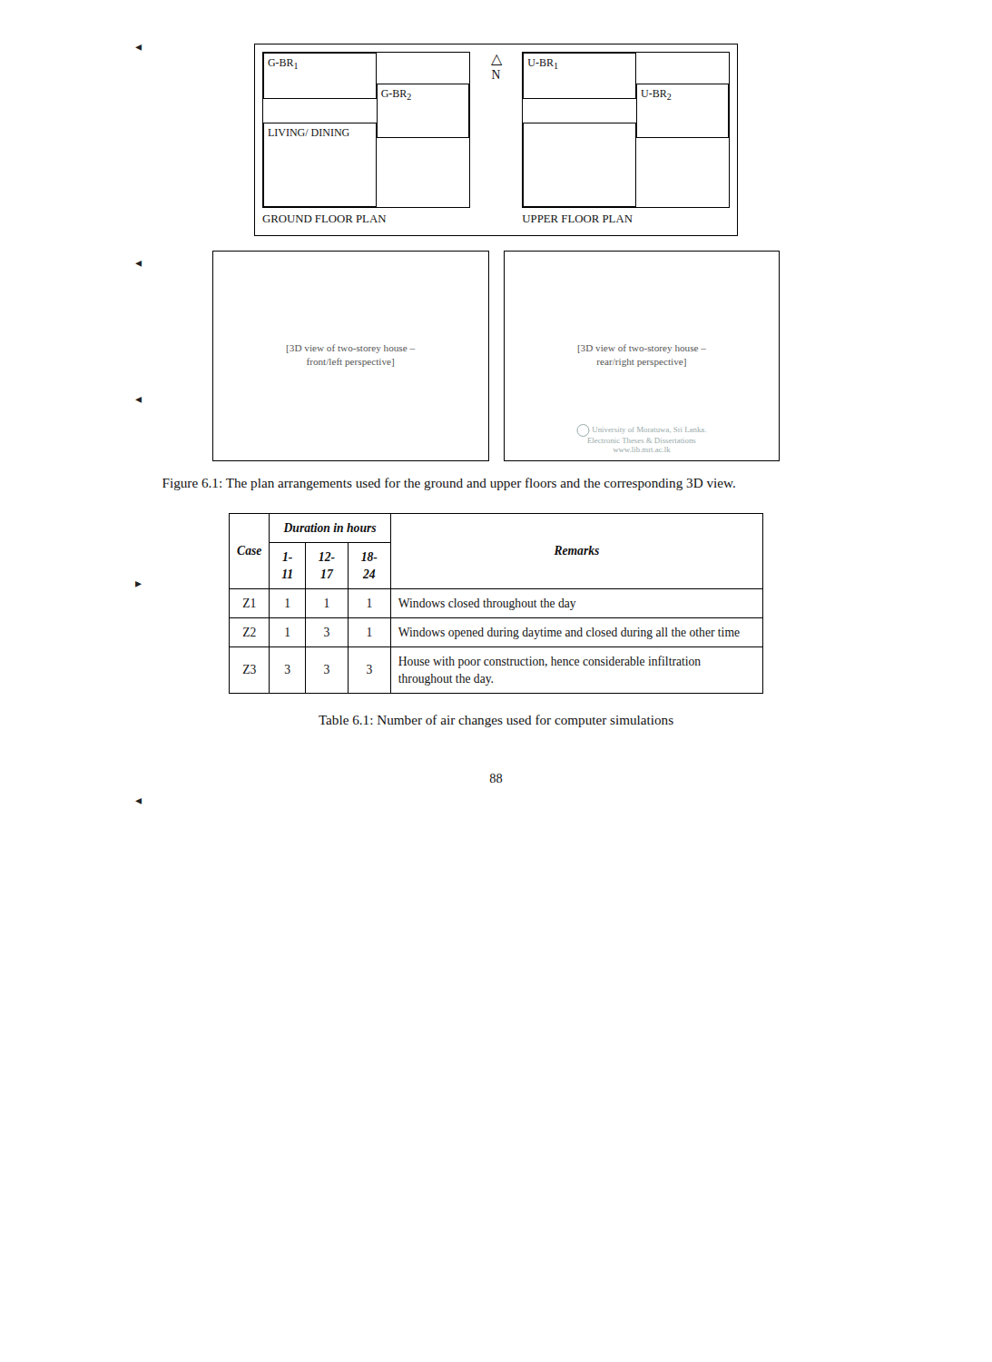◂ ◂ ◂ ▸ ◂
G-BR1
G-BR2
LIVING/ DINING
GROUND FLOOR PLAN
△
N
U-BR1
U-BR2
UPPER FLOOR PLAN
[3D view of two-storey house – front/left perspective]
[3D view of two-storey house – rear/right perspective]
University of Moratuwa, Sri Lanka.
Electronic Theses & Dissertations
www.lib.mrt.ac.lk
Figure 6.1: The plan arrangements used for the ground and upper floors and the corresponding 3D view.
| Case | Duration in hours | Remarks |
| --- | --- | --- |
| 1-11 | 12-17 | 18-24 |
| Z1 | 1 | 1 | 1 | Windows closed throughout the day |
| Z2 | 1 | 3 | 1 | Windows opened during daytime and closed during all the other time |
| Z3 | 3 | 3 | 3 | House with poor construction, hence considerable infiltration throughout the day. |
Table 6.1: Number of air changes used for computer simulations
88